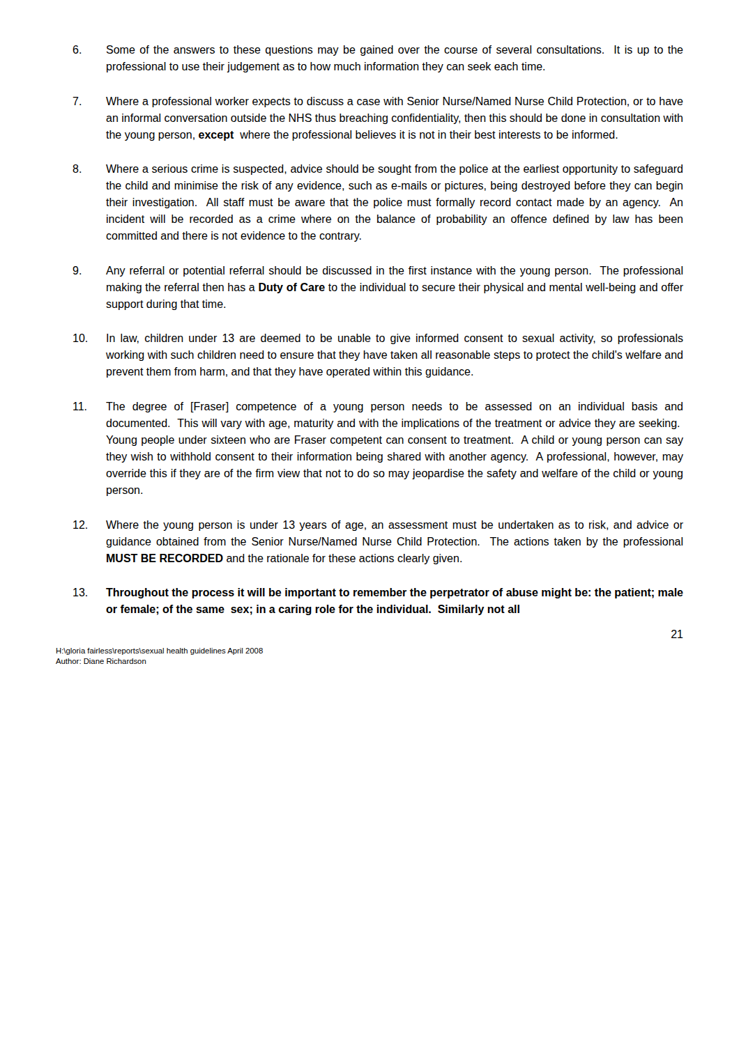6. Some of the answers to these questions may be gained over the course of several consultations. It is up to the professional to use their judgement as to how much information they can seek each time.
7. Where a professional worker expects to discuss a case with Senior Nurse/Named Nurse Child Protection, or to have an informal conversation outside the NHS thus breaching confidentiality, then this should be done in consultation with the young person, except where the professional believes it is not in their best interests to be informed.
8. Where a serious crime is suspected, advice should be sought from the police at the earliest opportunity to safeguard the child and minimise the risk of any evidence, such as e-mails or pictures, being destroyed before they can begin their investigation. All staff must be aware that the police must formally record contact made by an agency. An incident will be recorded as a crime where on the balance of probability an offence defined by law has been committed and there is not evidence to the contrary.
9. Any referral or potential referral should be discussed in the first instance with the young person. The professional making the referral then has a Duty of Care to the individual to secure their physical and mental well-being and offer support during that time.
10. In law, children under 13 are deemed to be unable to give informed consent to sexual activity, so professionals working with such children need to ensure that they have taken all reasonable steps to protect the child's welfare and prevent them from harm, and that they have operated within this guidance.
11. The degree of [Fraser] competence of a young person needs to be assessed on an individual basis and documented. This will vary with age, maturity and with the implications of the treatment or advice they are seeking. Young people under sixteen who are Fraser competent can consent to treatment. A child or young person can say they wish to withhold consent to their information being shared with another agency. A professional, however, may override this if they are of the firm view that not to do so may jeopardise the safety and welfare of the child or young person.
12. Where the young person is under 13 years of age, an assessment must be undertaken as to risk, and advice or guidance obtained from the Senior Nurse/Named Nurse Child Protection. The actions taken by the professional MUST BE RECORDED and the rationale for these actions clearly given.
13. Throughout the process it will be important to remember the perpetrator of abuse might be: the patient; male or female; of the same sex; in a caring role for the individual. Similarly not all
21 H:\gloria fairless\reports\sexual health guidelines April 2008
Author: Diane Richardson